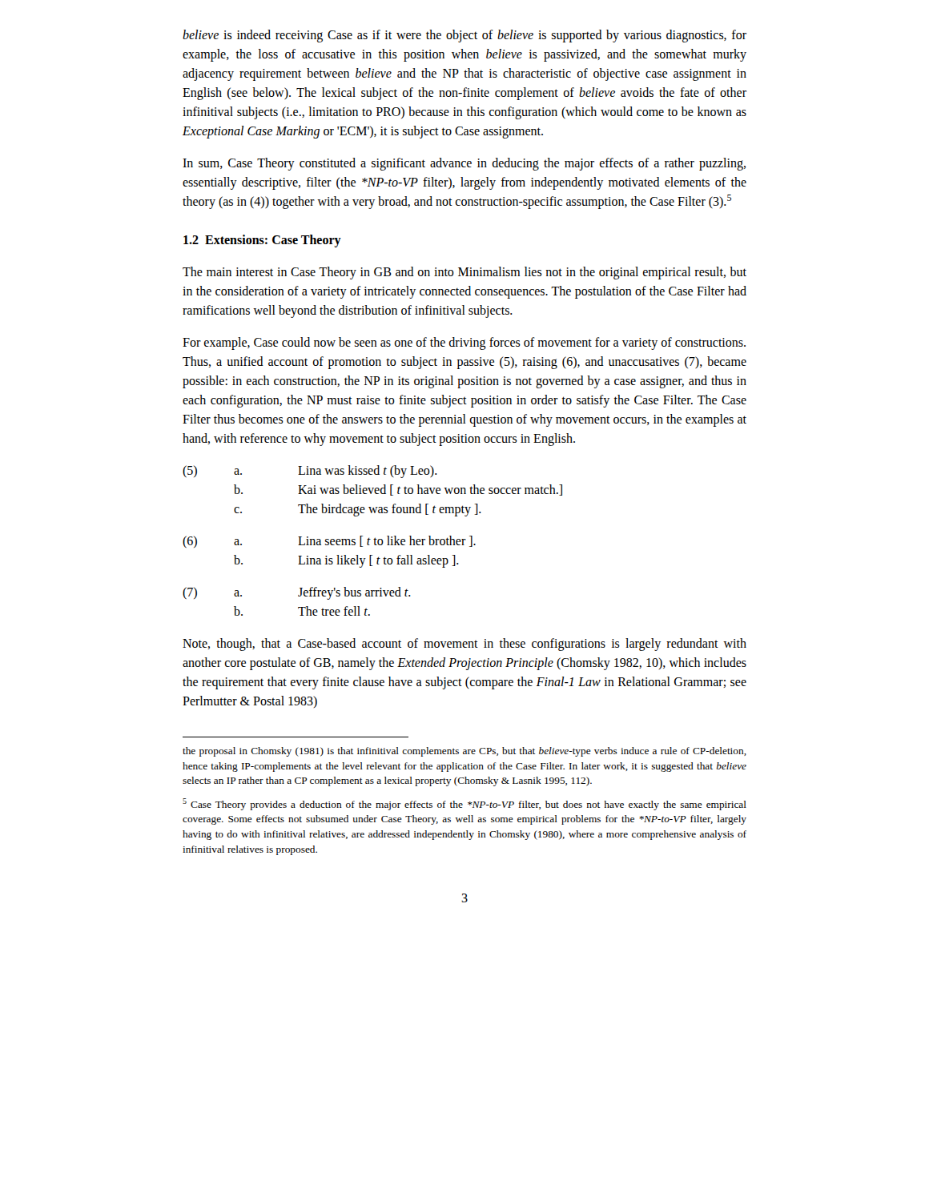believe is indeed receiving Case as if it were the object of believe is supported by various diagnostics, for example, the loss of accusative in this position when believe is passivized, and the somewhat murky adjacency requirement between believe and the NP that is characteristic of objective case assignment in English (see below). The lexical subject of the non-finite complement of believe avoids the fate of other infinitival subjects (i.e., limitation to PRO) because in this configuration (which would come to be known as Exceptional Case Marking or 'ECM'), it is subject to Case assignment.
In sum, Case Theory constituted a significant advance in deducing the major effects of a rather puzzling, essentially descriptive, filter (the *NP-to-VP filter), largely from independently motivated elements of the theory (as in (4)) together with a very broad, and not construction-specific assumption, the Case Filter (3).5
1.2 Extensions: Case Theory
The main interest in Case Theory in GB and on into Minimalism lies not in the original empirical result, but in the consideration of a variety of intricately connected consequences. The postulation of the Case Filter had ramifications well beyond the distribution of infinitival subjects.
For example, Case could now be seen as one of the driving forces of movement for a variety of constructions. Thus, a unified account of promotion to subject in passive (5), raising (6), and unaccusatives (7), became possible: in each construction, the NP in its original position is not governed by a case assigner, and thus in each configuration, the NP must raise to finite subject position in order to satisfy the Case Filter. The Case Filter thus becomes one of the answers to the perennial question of why movement occurs, in the examples at hand, with reference to why movement to subject position occurs in English.
| (5) | a. | Lina was kissed t (by Leo). |
| | b. | Kai was believed [ t to have won the soccer match.] |
| | c. | The birdcage was found [ t empty ]. |
| (6) | a. | Lina seems [ t to like her brother ]. |
| | b. | Lina is likely [ t to fall asleep ]. |
| (7) | a. | Jeffrey's bus arrived t . |
| | b. | The tree fell t . |
Note, though, that a Case-based account of movement in these configurations is largely redundant with another core postulate of GB, namely the Extended Projection Principle (Chomsky 1982, 10), which includes the requirement that every finite clause have a subject (compare the Final-1 Law in Relational Grammar; see Perlmutter & Postal 1983)
the proposal in Chomsky (1981) is that infinitival complements are CPs, but that believe-type verbs induce a rule of CP-deletion, hence taking IP-complements at the level relevant for the application of the Case Filter. In later work, it is suggested that believe selects an IP rather than a CP complement as a lexical property (Chomsky & Lasnik 1995, 112).
5 Case Theory provides a deduction of the major effects of the *NP-to-VP filter, but does not have exactly the same empirical coverage. Some effects not subsumed under Case Theory, as well as some empirical problems for the *NP-to-VP filter, largely having to do with infinitival relatives, are addressed independently in Chomsky (1980), where a more comprehensive analysis of infinitival relatives is proposed.
3